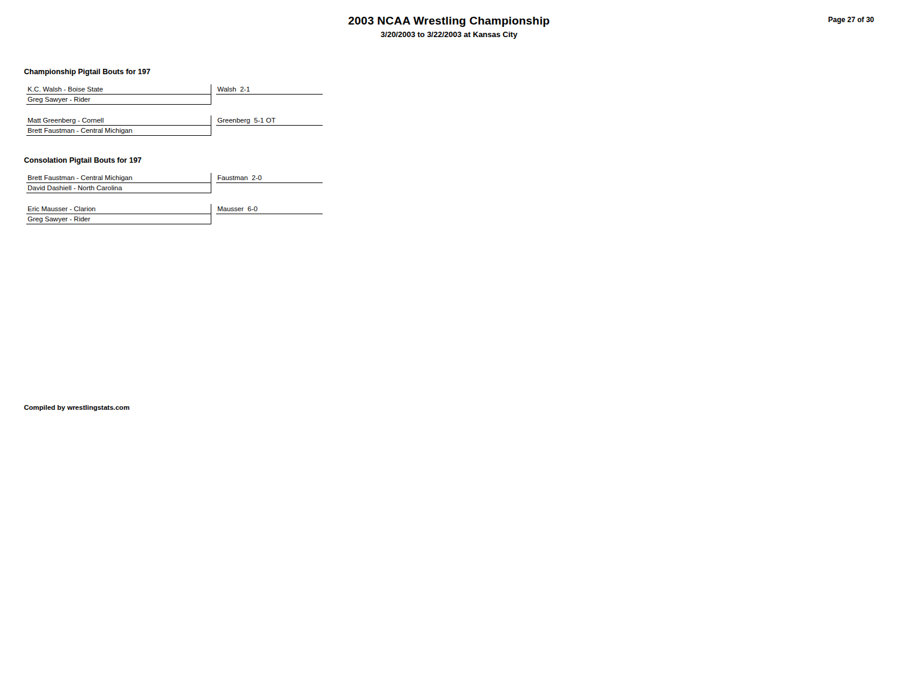Page 27 of 30
2003 NCAA Wrestling Championship
3/20/2003 to 3/22/2003 at Kansas City
Championship Pigtail Bouts for 197
| K.C. Walsh - Boise State | | Walsh 2-1 |
| Greg Sawyer - Rider | |
| Matt Greenberg - Cornell | | Greenberg 5-1 OT |
| Brett Faustman - Central Michigan | |
Consolation Pigtail Bouts for 197
| Brett Faustman - Central Michigan | | Faustman 2-0 |
| David Dashiell - North Carolina | |
| Eric Mausser - Clarion | | Mausser 6-0 |
| Greg Sawyer - Rider | |
Compiled by wrestlingstats.com